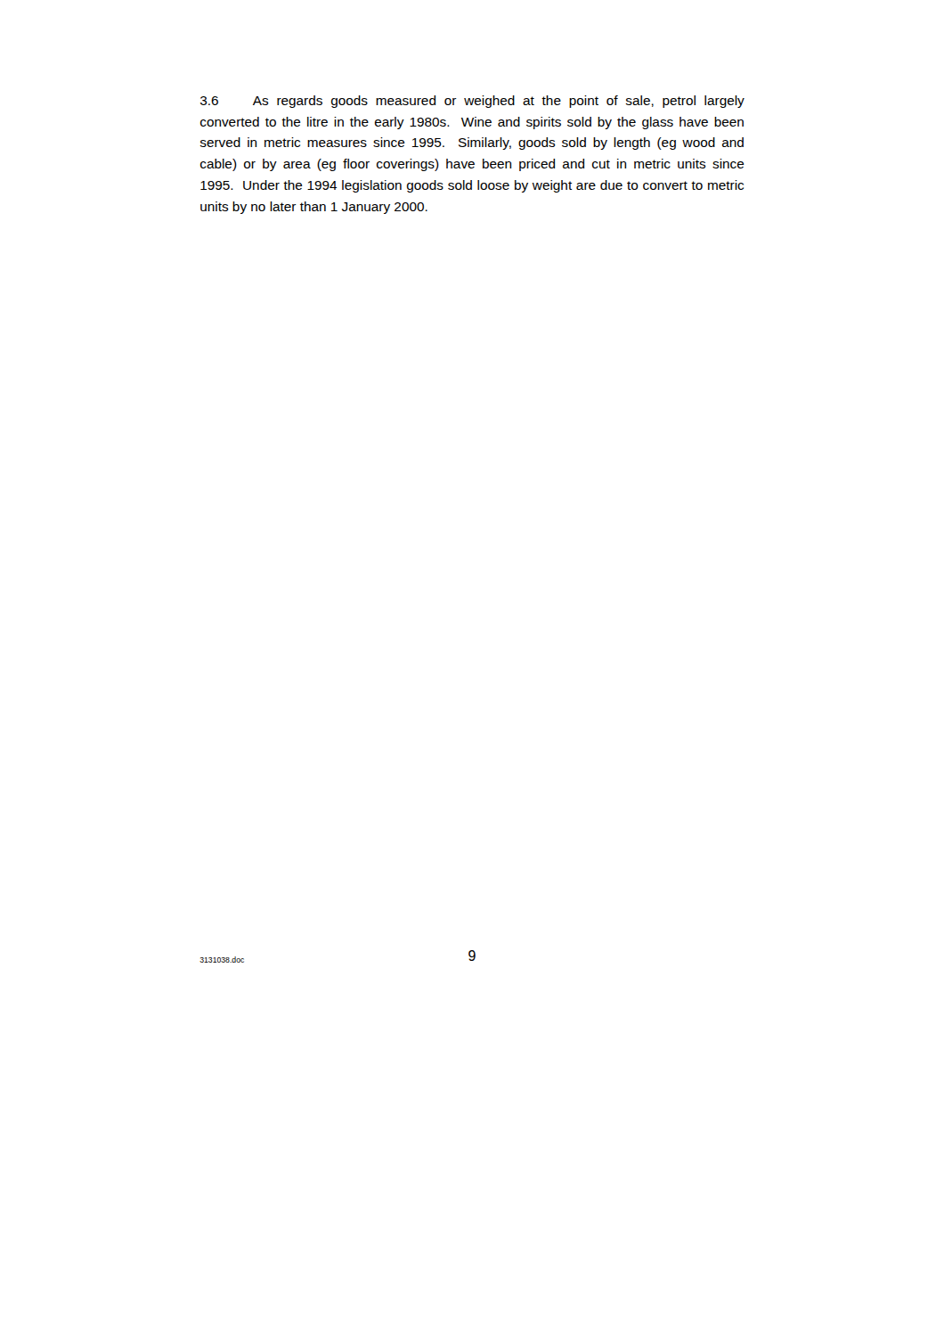3.6 As regards goods measured or weighed at the point of sale, petrol largely converted to the litre in the early 1980s. Wine and spirits sold by the glass have been served in metric measures since 1995. Similarly, goods sold by length (eg wood and cable) or by area (eg floor coverings) have been priced and cut in metric units since 1995. Under the 1994 legislation goods sold loose by weight are due to convert to metric units by no later than 1 January 2000.
3131038.doc 9